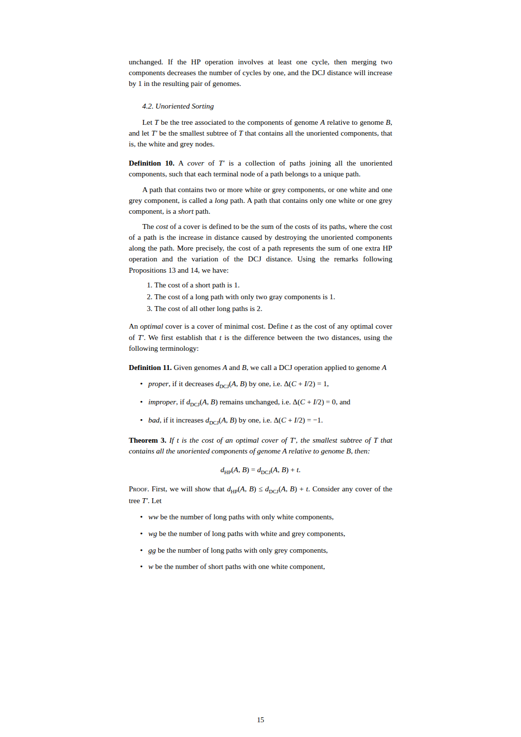unchanged. If the HP operation involves at least one cycle, then merging two components decreases the number of cycles by one, and the DCJ distance will increase by 1 in the resulting pair of genomes.
4.2. Unoriented Sorting
Let T be the tree associated to the components of genome A relative to genome B, and let T′ be the smallest subtree of T that contains all the unoriented components, that is, the white and grey nodes.
Definition 10. A cover of T′ is a collection of paths joining all the unoriented components, such that each terminal node of a path belongs to a unique path.
A path that contains two or more white or grey components, or one white and one grey component, is called a long path. A path that contains only one white or one grey component, is a short path.
The cost of a cover is defined to be the sum of the costs of its paths, where the cost of a path is the increase in distance caused by destroying the unoriented components along the path. More precisely, the cost of a path represents the sum of one extra HP operation and the variation of the DCJ distance. Using the remarks following Propositions 13 and 14, we have:
The cost of a short path is 1.
The cost of a long path with only two gray components is 1.
The cost of all other long paths is 2.
An optimal cover is a cover of minimal cost. Define t as the cost of any optimal cover of T′. We first establish that t is the difference between the two distances, using the following terminology:
Definition 11. Given genomes A and B, we call a DCJ operation applied to genome A
proper, if it decreases dDCJ(A, B) by one, i.e. Δ(C + I/2) = 1,
improper, if dDCJ(A, B) remains unchanged, i.e. Δ(C + I/2) = 0, and
bad, if it increases dDCJ(A, B) by one, i.e. Δ(C + I/2) = −1.
Theorem 3. If t is the cost of an optimal cover of T′, the smallest subtree of T that contains all the unoriented components of genome A relative to genome B, then:
dHP(A, B) = dDCJ(A, B) + t.
Proof. First, we will show that dHP(A, B) ≤ dDCJ(A, B) + t. Consider any cover of the tree T′. Let
ww be the number of long paths with only white components,
wg be the number of long paths with white and grey components,
gg be the number of long paths with only grey components,
w be the number of short paths with one white component,
15